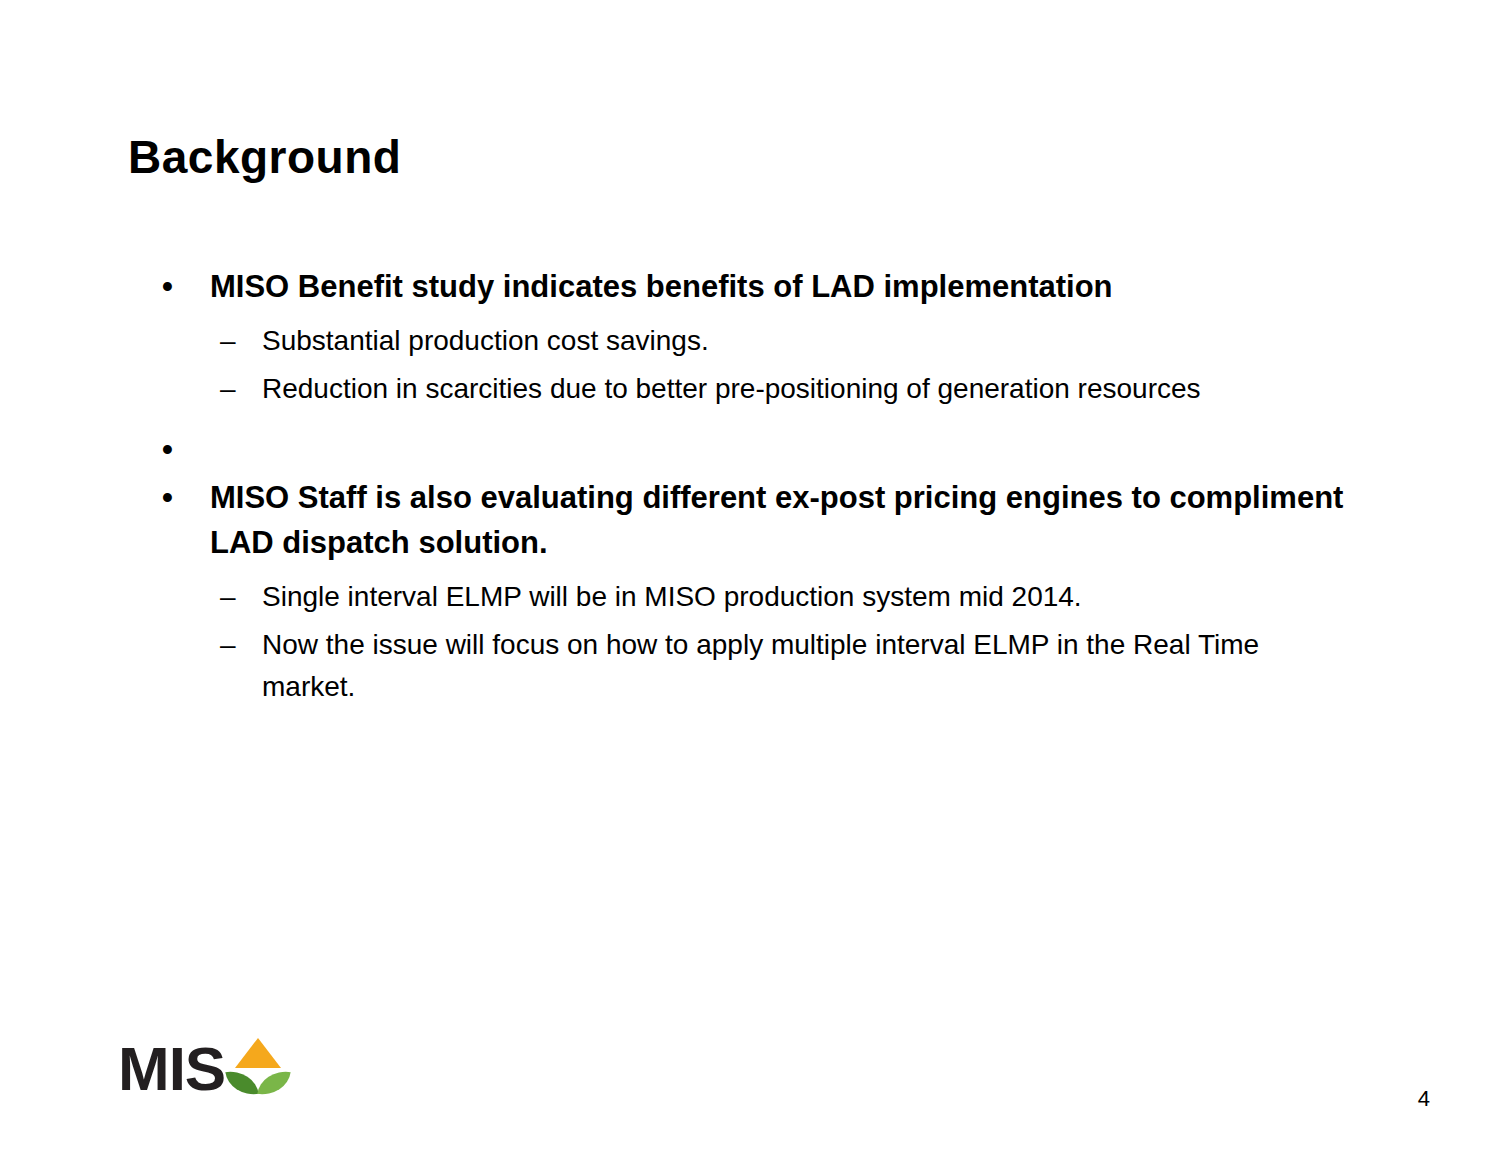Background
MISO Benefit study indicates benefits of LAD implementation
Substantial production cost savings.
Reduction in scarcities due to better pre-positioning of generation resources
MISO Staff is also evaluating different ex-post pricing engines to compliment LAD dispatch solution.
Single interval ELMP will be in MISO production system mid 2014.
Now the issue will focus on how to apply multiple interval ELMP in the Real Time market.
MIS
4